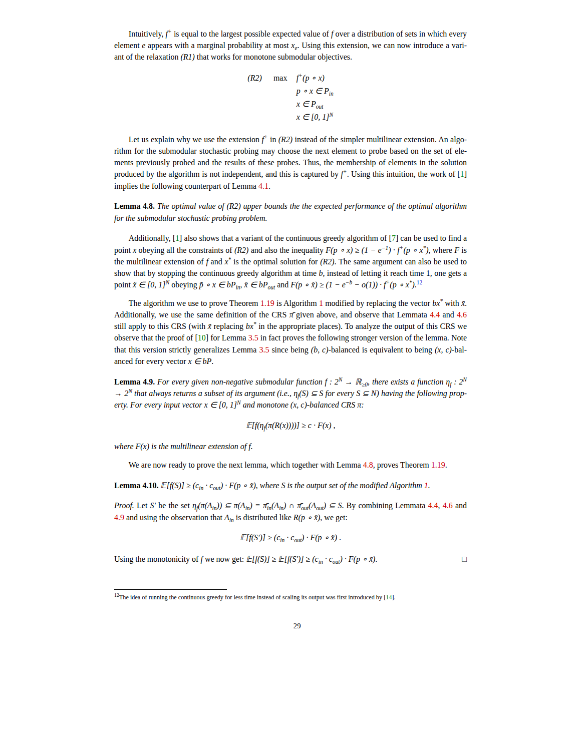Intuitively, f+ is equal to the largest possible expected value of f over a distribution of sets in which every element e appears with a marginal probability at most xe. Using this extension, we can now introduce a variant of the relaxation (R1) that works for monotone submodular objectives.
| (R2) | max | f + (p ∘ x) |
| | | p ∘ x ∈ P in |
| | | x ∈ P out |
| | | x ∈ [0, 1] N |
Let us explain why we use the extension f+ in (R2) instead of the simpler multilinear extension. An algorithm for the submodular stochastic probing may choose the next element to probe based on the set of elements previously probed and the results of these probes. Thus, the membership of elements in the solution produced by the algorithm is not independent, and this is captured by f+. Using this intuition, the work of [1] implies the following counterpart of Lemma 4.1.
Lemma 4.8. The optimal value of (R2) upper bounds the the expected performance of the optimal algorithm for the submodular stochastic probing problem.
Additionally, [1] also shows that a variant of the continuous greedy algorithm of [7] can be used to find a point x obeying all the constraints of (R2) and also the inequality F(p ∘ x) ≥ (1 − e−1) · f+(p ∘ x*), where F is the multilinear extension of f and x* is the optimal solution for (R2). The same argument can also be used to show that by stopping the continuous greedy algorithm at time b, instead of letting it reach time 1, one gets a point x̃ ∈ [0, 1]N obeying p̃ ∘ x ∈ bPin, x̃ ∈ bPout and F(p ∘ x̃) ≥ (1 − e−b − o(1)) · f+(p ∘ x*).12
The algorithm we use to prove Theorem 1.19 is Algorithm 1 modified by replacing the vector bx* with x̃. Additionally, we use the same definition of the CRS π̄ given above, and observe that Lemmata 4.4 and 4.6 still apply to this CRS (with x̃ replacing bx* in the appropriate places). To analyze the output of this CRS we observe that the proof of [10] for Lemma 3.5 in fact proves the following stronger version of the lemma. Note that this version strictly generalizes Lemma 3.5 since being (b, c)-balanced is equivalent to being (x, c)-balanced for every vector x ∈ bP.
Lemma 4.9. For every given non-negative submodular function f : 2N → ℝ≥0, there exists a function ηf : 2N → 2N that always returns a subset of its argument (i.e., ηf(S) ⊆ S for every S ⊆ N) having the following property. For every input vector x ∈ [0, 1]N and monotone (x, c)-balanced CRS π:
𝔼[f(ηf(π(R(x))))] ≥ c · F(x) ,
where F(x) is the multilinear extension of f.
We are now ready to prove the next lemma, which together with Lemma 4.8, proves Theorem 1.19.
Lemma 4.10. 𝔼[f(S)] ≥ (cin · cout) · F(p ∘ x̃), where S is the output set of the modified Algorithm 1.
Proof. Let S′ be the set ηf(π(Ain)) ⊆ π(Ain) = π̄in(Ain) ∩ π̄out(Aout) ⊆ S. By combining Lemmata 4.4, 4.6 and 4.9 and using the observation that Ain is distributed like R(p ∘ x̃), we get:
𝔼[f(S′)] ≥ (cin · cout) · F(p ∘ x̃) .
Using the monotonicity of f we now get: 𝔼[f(S)] ≥ 𝔼[f(S′)] ≥ (cin · cout) · F(p ∘ x̃). □
12The idea of running the continuous greedy for less time instead of scaling its output was first introduced by [14].
29